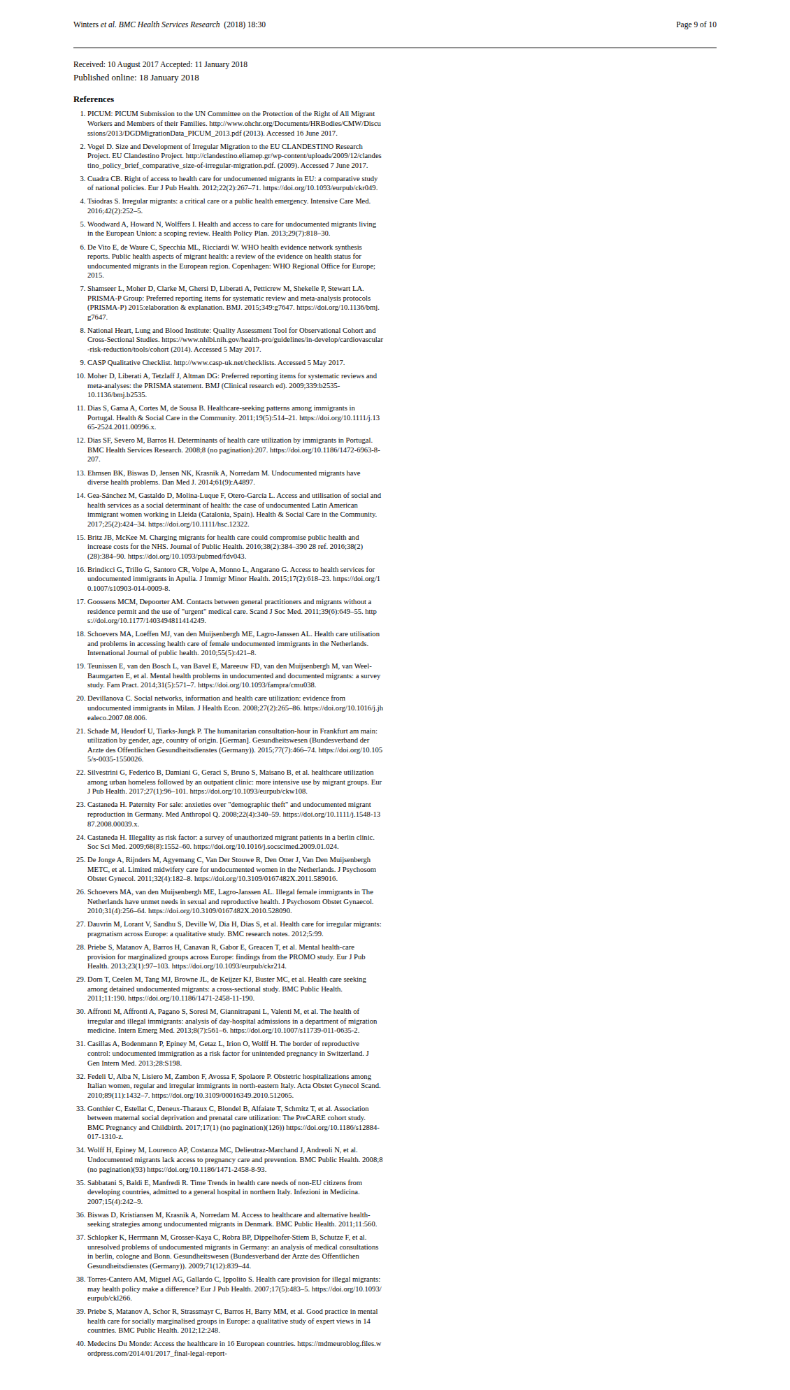Winters et al. BMC Health Services Research (2018) 18:30
Page 9 of 10
Received: 10 August 2017 Accepted: 11 January 2018
Published online: 18 January 2018
References
PICUM: PICUM Submission to the UN Committee on the Protection of the Right of All Migrant Workers and Members of their Families. http://www.ohchr.org/Documents/HRBodies/CMW/Discussions/2013/DGDMigrationData_PICUM_2013.pdf (2013). Accessed 16 June 2017.
Vogel D. Size and Development of Irregular Migration to the EU CLANDESTINO Research Project. EU Clandestino Project. http://clandestino.eliamep.gr/wp-content/uploads/2009/12/clandestino_policy_brief_comparative_size-of-irregular-migration.pdf. (2009). Accessed 7 June 2017.
Cuadra CB. Right of access to health care for undocumented migrants in EU: a comparative study of national policies. Eur J Pub Health. 2012;22(2):267–71. https://doi.org/10.1093/eurpub/ckr049.
Tsiodras S. Irregular migrants: a critical care or a public health emergency. Intensive Care Med. 2016;42(2):252–5.
Woodward A, Howard N, Wolffers I. Health and access to care for undocumented migrants living in the European Union: a scoping review. Health Policy Plan. 2013;29(7):818–30.
De Vito E, de Waure C, Specchia ML, Ricciardi W. WHO health evidence network synthesis reports. Public health aspects of migrant health: a review of the evidence on health status for undocumented migrants in the European region. Copenhagen: WHO Regional Office for Europe; 2015.
Shamseer L, Moher D, Clarke M, Ghersi D, Liberati A, Petticrew M, Shekelle P, Stewart LA. PRISMA-P Group: Preferred reporting items for systematic review and meta-analysis protocols (PRISMA-P) 2015:elaboration & explanation. BMJ. 2015;349:g7647. https://doi.org/10.1136/bmj.g7647.
National Heart, Lung and Blood Institute: Quality Assessment Tool for Observational Cohort and Cross-Sectional Studies. https://www.nhlbi.nih.gov/health-pro/guidelines/in-develop/cardiovascular-risk-reduction/tools/cohort (2014). Accessed 5 May 2017.
CASP Qualitative Checklist. http://www.casp-uk.net/checklists. Accessed 5 May 2017.
Moher D, Liberati A, Tetzlaff J, Altman DG: Preferred reporting items for systematic reviews and meta-analyses: the PRISMA statement. BMJ (Clinical research ed). 2009;339:b2535-10.1136/bmj.b2535.
Dias S, Gama A, Cortes M, de Sousa B. Healthcare-seeking patterns among immigrants in Portugal. Health & Social Care in the Community. 2011;19(5):514–21. https://doi.org/10.1111/j.1365-2524.2011.00996.x.
Dias SF, Severo M, Barros H. Determinants of health care utilization by immigrants in Portugal. BMC Health Services Research. 2008;8 (no pagination):207. https://doi.org/10.1186/1472-6963-8-207.
Ehmsen BK, Biswas D, Jensen NK, Krasnik A, Norredam M. Undocumented migrants have diverse health problems. Dan Med J. 2014;61(9):A4897.
Gea-Sánchez M, Gastaldo D, Molina-Luque F, Otero-García L. Access and utilisation of social and health services as a social determinant of health: the case of undocumented Latin American immigrant women working in Lleida (Catalonia, Spain). Health & Social Care in the Community. 2017;25(2):424–34. https://doi.org/10.1111/hsc.12322.
Britz JB, McKee M. Charging migrants for health care could compromise public health and increase costs for the NHS. Journal of Public Health. 2016;38(2):384–390 28 ref. 2016;38(2)(28):384–90. https://doi.org/10.1093/pubmed/fdv043.
Brindicci G, Trillo G, Santoro CR, Volpe A, Monno L, Angarano G. Access to health services for undocumented immigrants in Apulia. J Immigr Minor Health. 2015;17(2):618–23. https://doi.org/10.1007/s10903-014-0009-8.
Goossens MCM, Depoorter AM. Contacts between general practitioners and migrants without a residence permit and the use of "urgent" medical care. Scand J Soc Med. 2011;39(6):649–55. https://doi.org/10.1177/1403494811414249.
Schoevers MA, Loeffen MJ, van den Muijsenbergh ME, Lagro-Janssen AL. Health care utilisation and problems in accessing health care of female undocumented immigrants in the Netherlands. International Journal of public health. 2010;55(5):421–8.
Teunissen E, van den Bosch L, van Bavel E, Mareeuw FD, van den Muijsenbergh M, van Weel-Baumgarten E, et al. Mental health problems in undocumented and documented migrants: a survey study. Fam Pract. 2014;31(5):571–7. https://doi.org/10.1093/fampra/cmu038.
Devillanova C. Social networks, information and health care utilization: evidence from undocumented immigrants in Milan. J Health Econ. 2008;27(2):265–86. https://doi.org/10.1016/j.jhealeco.2007.08.006.
Schade M, Heudorf U, Tiarks-Jungk P. The humanitarian consultation-hour in Frankfurt am main: utilization by gender, age, country of origin. [German]. Gesundheitswesen (Bundesverband der Arzte des Offentlichen Gesundheitsdienstes (Germany)). 2015;77(7):466–74. https://doi.org/10.1055/s-0035-1550026.
Silvestrini G, Federico B, Damiani G, Geraci S, Bruno S, Maisano B, et al. healthcare utilization among urban homeless followed by an outpatient clinic: more intensive use by migrant groups. Eur J Pub Health. 2017;27(1):96–101. https://doi.org/10.1093/eurpub/ckw108.
Castaneda H. Paternity For sale: anxieties over "demographic theft" and undocumented migrant reproduction in Germany. Med Anthropol Q. 2008;22(4):340–59. https://doi.org/10.1111/j.1548-1387.2008.00039.x.
Castaneda H. Illegality as risk factor: a survey of unauthorized migrant patients in a berlin clinic. Soc Sci Med. 2009;68(8):1552–60. https://doi.org/10.1016/j.socscimed.2009.01.024.
De Jonge A, Rijnders M, Agyemang C, Van Der Stouwe R, Den Otter J, Van Den Muijsenbergh METC, et al. Limited midwifery care for undocumented women in the Netherlands. J Psychosom Obstet Gynecol. 2011;32(4):182–8. https://doi.org/10.3109/0167482X.2011.589016.
Schoevers MA, van den Muijsenbergh ME, Lagro-Janssen AL. Illegal female immigrants in The Netherlands have unmet needs in sexual and reproductive health. J Psychosom Obstet Gynaecol. 2010;31(4):256–64. https://doi.org/10.3109/0167482X.2010.528090.
Dauvrin M, Lorant V, Sandhu S, Deville W, Dia H, Dias S, et al. Health care for irregular migrants: pragmatism across Europe: a qualitative study. BMC research notes. 2012;5:99.
Priebe S, Matanov A, Barros H, Canavan R, Gabor E, Greacen T, et al. Mental health-care provision for marginalized groups across Europe: findings from the PROMO study. Eur J Pub Health. 2013;23(1):97–103. https://doi.org/10.1093/eurpub/ckr214.
Dorn T, Ceelen M, Tang MJ, Browne JL, de Keijzer KJ, Buster MC, et al. Health care seeking among detained undocumented migrants: a cross-sectional study. BMC Public Health. 2011;11:190. https://doi.org/10.1186/1471-2458-11-190.
Affronti M, Affronti A, Pagano S, Soresi M, Giannitrapani L, Valenti M, et al. The health of irregular and illegal immigrants: analysis of day-hospital admissions in a department of migration medicine. Intern Emerg Med. 2013;8(7):561–6. https://doi.org/10.1007/s11739-011-0635-2.
Casillas A, Bodenmann P, Epiney M, Getaz L, Irion O, Wolff H. The border of reproductive control: undocumented immigration as a risk factor for unintended pregnancy in Switzerland. J Gen Intern Med. 2013;28:S198.
Fedeli U, Alba N, Lisiero M, Zambon F, Avossa F, Spolaore P. Obstetric hospitalizations among Italian women, regular and irregular immigrants in north-eastern Italy. Acta Obstet Gynecol Scand. 2010;89(11):1432–7. https://doi.org/10.3109/00016349.2010.512065.
Gonthier C, Estellat C, Deneux-Tharaux C, Blondel B, Alfaiate T, Schmitz T, et al. Association between maternal social deprivation and prenatal care utilization: The PreCARE cohort study. BMC Pregnancy and Childbirth. 2017;17(1) (no pagination)(126)) https://doi.org/10.1186/s12884-017-1310-z.
Wolff H, Epiney M, Lourenco AP, Costanza MC, Delieutraz-Marchand J, Andreoli N, et al. Undocumented migrants lack access to pregnancy care and prevention. BMC Public Health. 2008;8 (no pagination)(93) https://doi.org/10.1186/1471-2458-8-93.
Sabbatani S, Baldi E, Manfredi R. Time Trends in health care needs of non-EU citizens from developing countries, admitted to a general hospital in northern Italy. Infezioni in Medicina. 2007;15(4):242–9.
Biswas D, Kristiansen M, Krasnik A, Norredam M. Access to healthcare and alternative health-seeking strategies among undocumented migrants in Denmark. BMC Public Health. 2011;11:560.
Schlopker K, Herrmann M, Grosser-Kaya C, Robra BP, Dippelhofer-Stiem B, Schutze F, et al. unresolved problems of undocumented migrants in Germany: an analysis of medical consultations in berlin, cologne and Bonn. Gesundheitswesen (Bundesverband der Arzte des Offentlichen Gesundheitsdienstes (Germany)). 2009;71(12):839–44.
Torres-Cantero AM, Miguel AG, Gallardo C, Ippolito S. Health care provision for illegal migrants: may health policy make a difference? Eur J Pub Health. 2007;17(5):483–5. https://doi.org/10.1093/eurpub/ckl266.
Priebe S, Matanov A, Schor R, Strassmayr C, Barros H, Barry MM, et al. Good practice in mental health care for socially marginalised groups in Europe: a qualitative study of expert views in 14 countries. BMC Public Health. 2012;12:248.
Medecins Du Monde: Access the healthcare in 16 European countries. https://mdmeuroblog.files.wordpress.com/2014/01/2017_final-legal-report-